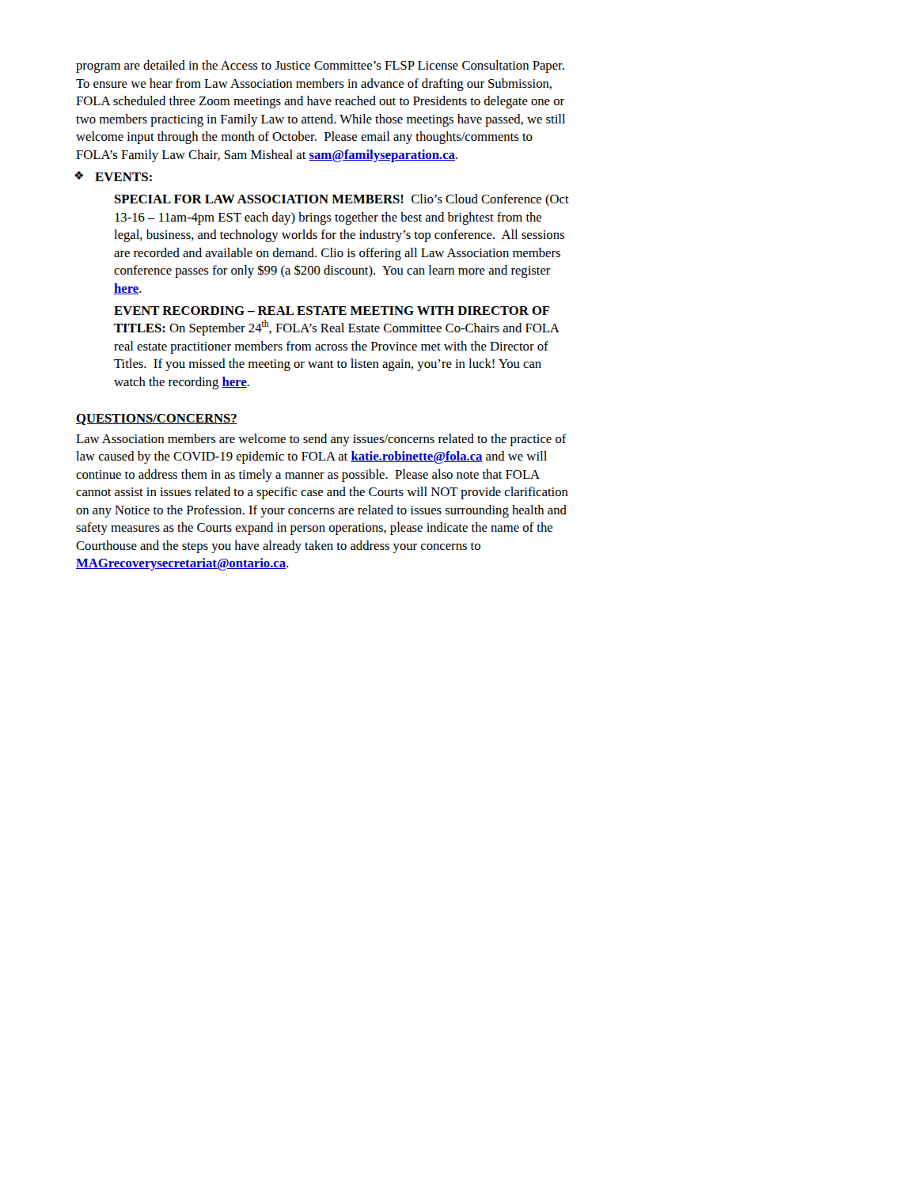program are detailed in the Access to Justice Committee’s FLSP License Consultation Paper. To ensure we hear from Law Association members in advance of drafting our Submission, FOLA scheduled three Zoom meetings and have reached out to Presidents to delegate one or two members practicing in Family Law to attend. While those meetings have passed, we still welcome input through the month of October. Please email any thoughts/comments to FOLA’s Family Law Chair, Sam Misheal at sam@familyseparation.ca.
❖
EVENTS:
SPECIAL FOR LAW ASSOCIATION MEMBERS! Clio’s Cloud Conference (Oct 13-16 – 11am-4pm EST each day) brings together the best and brightest from the legal, business, and technology worlds for the industry’s top conference. All sessions are recorded and available on demand. Clio is offering all Law Association members conference passes for only $99 (a $200 discount). You can learn more and register here.
EVENT RECORDING – REAL ESTATE MEETING WITH DIRECTOR OF TITLES: On September 24th, FOLA’s Real Estate Committee Co-Chairs and FOLA real estate practitioner members from across the Province met with the Director of Titles. If you missed the meeting or want to listen again, you’re in luck! You can watch the recording here.
QUESTIONS/CONCERNS?
Law Association members are welcome to send any issues/concerns related to the practice of law caused by the COVID-19 epidemic to FOLA at katie.robinette@fola.ca and we will continue to address them in as timely a manner as possible. Please also note that FOLA cannot assist in issues related to a specific case and the Courts will NOT provide clarification on any Notice to the Profession. If your concerns are related to issues surrounding health and safety measures as the Courts expand in person operations, please indicate the name of the Courthouse and the steps you have already taken to address your concerns to MAGrecoverysecretariat@ontario.ca.